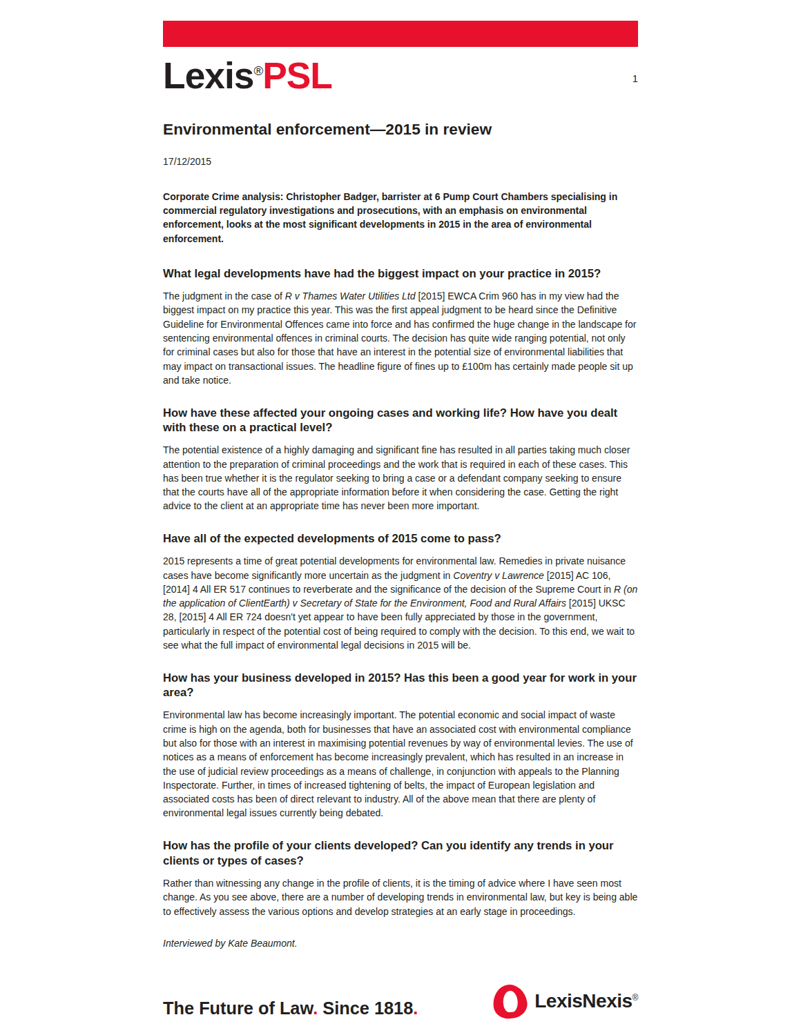Lexis®PSL
1
Environmental enforcement—2015 in review
17/12/2015
Corporate Crime analysis: Christopher Badger, barrister at 6 Pump Court Chambers specialising in commercial regulatory investigations and prosecutions, with an emphasis on environmental enforcement, looks at the most significant developments in 2015 in the area of environmental enforcement.
What legal developments have had the biggest impact on your practice in 2015?
The judgment in the case of R v Thames Water Utilities Ltd [2015] EWCA Crim 960 has in my view had the biggest impact on my practice this year. This was the first appeal judgment to be heard since the Definitive Guideline for Environmental Offences came into force and has confirmed the huge change in the landscape for sentencing environmental offences in criminal courts. The decision has quite wide ranging potential, not only for criminal cases but also for those that have an interest in the potential size of environmental liabilities that may impact on transactional issues. The headline figure of fines up to £100m has certainly made people sit up and take notice.
How have these affected your ongoing cases and working life? How have you dealt with these on a practical level?
The potential existence of a highly damaging and significant fine has resulted in all parties taking much closer attention to the preparation of criminal proceedings and the work that is required in each of these cases. This has been true whether it is the regulator seeking to bring a case or a defendant company seeking to ensure that the courts have all of the appropriate information before it when considering the case. Getting the right advice to the client at an appropriate time has never been more important.
Have all of the expected developments of 2015 come to pass?
2015 represents a time of great potential developments for environmental law. Remedies in private nuisance cases have become significantly more uncertain as the judgment in Coventry v Lawrence [2015] AC 106, [2014] 4 All ER 517 continues to reverberate and the significance of the decision of the Supreme Court in R (on the application of ClientEarth) v Secretary of State for the Environment, Food and Rural Affairs [2015] UKSC 28, [2015] 4 All ER 724 doesn't yet appear to have been fully appreciated by those in the government, particularly in respect of the potential cost of being required to comply with the decision. To this end, we wait to see what the full impact of environmental legal decisions in 2015 will be.
How has your business developed in 2015? Has this been a good year for work in your area?
Environmental law has become increasingly important. The potential economic and social impact of waste crime is high on the agenda, both for businesses that have an associated cost with environmental compliance but also for those with an interest in maximising potential revenues by way of environmental levies. The use of notices as a means of enforcement has become increasingly prevalent, which has resulted in an increase in the use of judicial review proceedings as a means of challenge, in conjunction with appeals to the Planning Inspectorate. Further, in times of increased tightening of belts, the impact of European legislation and associated costs has been of direct relevant to industry. All of the above mean that there are plenty of environmental legal issues currently being debated.
How has the profile of your clients developed? Can you identify any trends in your clients or types of cases?
Rather than witnessing any change in the profile of clients, it is the timing of advice where I have seen most change. As you see above, there are a number of developing trends in environmental law, but key is being able to effectively assess the various options and develop strategies at an early stage in proceedings.
Interviewed by Kate Beaumont.
The Future of Law. Since 1818.
LexisNexis®